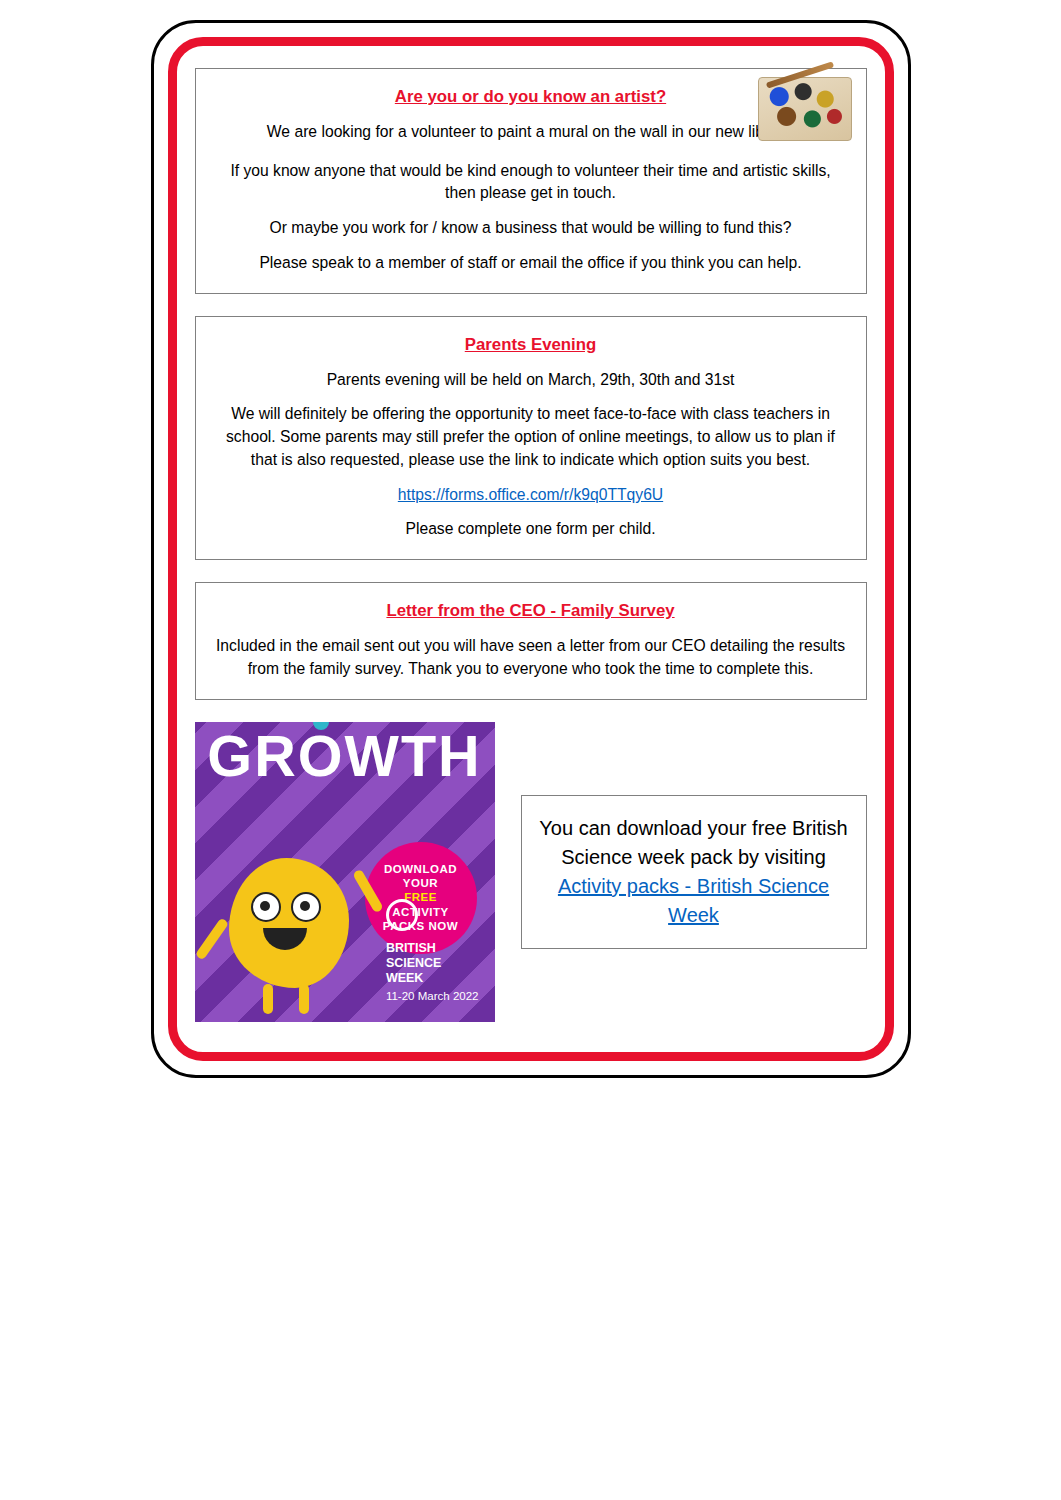Are you or do you know an artist?
We are looking for a volunteer to paint a mural on the wall in our new library.
If you know anyone that would be kind enough to volunteer their time and artistic skills, then please get in touch.
Or maybe you work for / know a business that would be willing to fund this?
Please speak to a member of staff or email the office if you think you can help.
Parents Evening
Parents evening will be held on March, 29th, 30th and 31st
We will definitely be offering the opportunity to meet face-to-face with class teachers in school. Some parents may still prefer the option of online meetings, to allow us to plan if that is also requested, please use the link to indicate which option suits you best.
https://forms.office.com/r/k9q0TTqy6U
Please complete one form per child.
Letter from the CEO - Family Survey
Included in the email sent out you will have seen a letter from our CEO detailing the results from the family survey. Thank you to everyone who took the time to complete this.
GROWTH
DOWNLOAD YOUR FREE ACTIVITY PACKS NOW
BRITISH
SCIENCE
WEEK
11-20 March 2022
You can download your free British Science week pack by visiting Activity packs - British Science Week